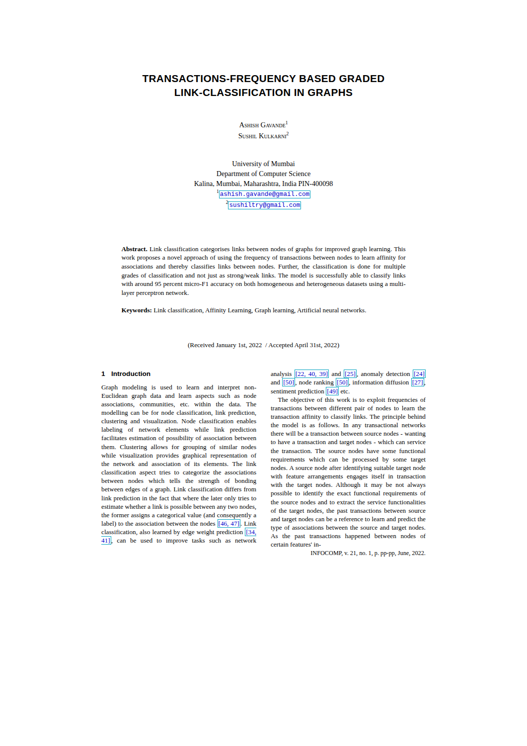Transactions-Frequency Based Graded
Link-Classification in Graphs
Ashish Gavande1
Sushil Kulkarni2
University of Mumbai
Department of Computer Science
Kalina, Mumbai, Maharashtra, India PIN-400098
1ashish.gavande@gmail.com
2sushiltry@gmail.com
Abstract. Link classification categorises links between nodes of graphs for improved graph learning. This work proposes a novel approach of using the frequency of transactions between nodes to learn affinity for associations and thereby classifies links between nodes. Further, the classification is done for multiple grades of classification and not just as strong/weak links. The model is successfully able to classify links with around 95 percent micro-F1 accuracy on both homogeneous and heterogeneous datasets using a multi-layer perceptron network.
Keywords: Link classification, Affinity Learning, Graph learning, Artificial neural networks.
(Received January 1st, 2022 / Accepted April 31st, 2022)
1 Introduction
Graph modeling is used to learn and interpret non-Euclidean graph data and learn aspects such as node associations, communities, etc. within the data. The modelling can be for node classification, link prediction, clustering and visualization. Node classification enables labeling of network elements while link prediction facilitates estimation of possibility of association between them. Clustering allows for grouping of similar nodes while visualization provides graphical representation of the network and association of its elements. The link classification aspect tries to categorize the associations between nodes which tells the strength of bonding between edges of a graph. Link classification differs from link prediction in the fact that where the later only tries to estimate whether a link is possible between any two nodes, the former assigns a categorical value (and consequently a label) to the association between the nodes [46, 47]. Link classification, also learned by edge weight prediction [34, 41], can be used to improve tasks such as network analysis [22, 40, 39] and [25], anomaly detection [24] and [50], node ranking [50], information diffusion [27], sentiment prediction [49] etc.
The objective of this work is to exploit frequencies of transactions between different pair of nodes to learn the transaction affinity to classify links. The principle behind the model is as follows. In any transactional networks there will be a transaction between source nodes - wanting to have a transaction and target nodes - which can service the transaction. The source nodes have some functional requirements which can be processed by some target nodes. A source node after identifying suitable target node with feature arrangements engages itself in transaction with the target nodes. Although it may be not always possible to identify the exact functional requirements of the source nodes and to extract the service functionalities of the target nodes, the past transactions between source and target nodes can be a reference to learn and predict the type of associations between the source and target nodes. As the past transactions happened between nodes of certain features' in-
INFOCOMP, v. 21, no. 1, p. pp-pp, June, 2022.